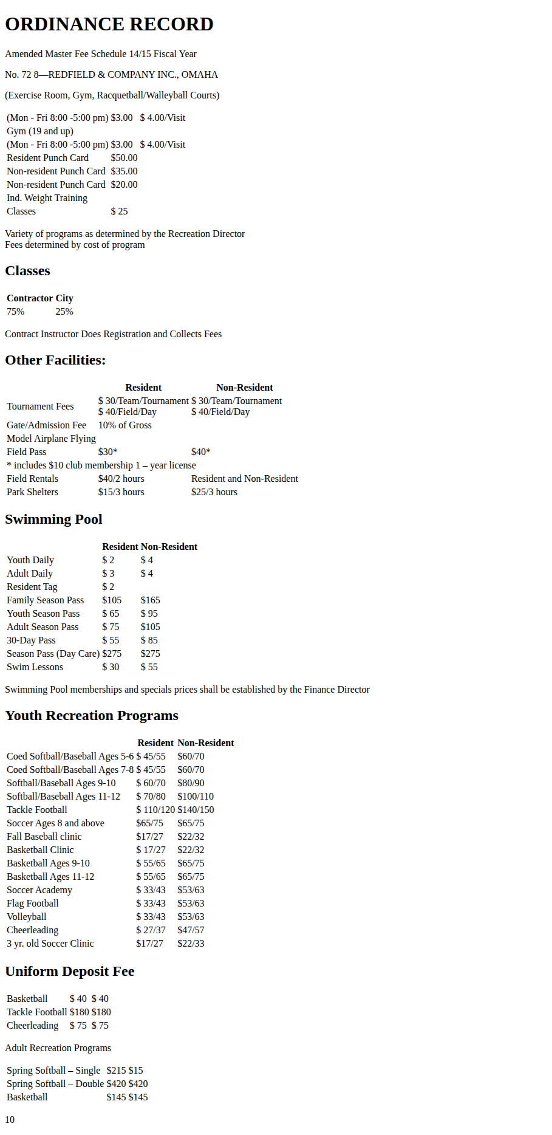ORDINANCE RECORD
Amended Master Fee Schedule 14/15 Fiscal Year
No. 72 8—REDFIELD & COMPANY INC., OMAHA
(Exercise Room, Gym, Racquetball/Walleyball Courts)
| (Mon - Fri 8:00 -5:00 pm) | $3.00 | $ 4.00/Visit |
| Gym (19 and up) | | |
| (Mon - Fri 8:00 -5:00 pm) | $3.00 | $ 4.00/Visit |
| Resident Punch Card | $50.00 | |
| Non-resident Punch Card | $35.00 | |
| Non-resident Punch Card | $20.00 | |
| Ind. Weight Training | | |
| Classes | $ 25 | |
Variety of programs as determined by the Recreation Director
Fees determined by cost of program
Classes
| Contractor | City |
| --- | --- |
| 75% | 25% |
Contract Instructor Does Registration and Collects Fees
Other Facilities:
| | Resident | Non-Resident |
| --- | --- | --- |
| Tournament Fees | $ 30/Team/Tournament $ 40/Field/Day | $ 30/Team/Tournament $ 40/Field/Day |
| Gate/Admission Fee | 10% of Gross | |
| Model Airplane Flying | | |
| Field Pass | $30* | $40* |
| * includes $10 club membership 1 – year license |
| Field Rentals | $40/2 hours | Resident and Non-Resident |
| Park Shelters | $15/3 hours | $25/3 hours |
Swimming Pool
| | Resident | Non-Resident |
| --- | --- | --- |
| Youth Daily | $ 2 | $ 4 |
| Adult Daily | $ 3 | $ 4 |
| Resident Tag | $ 2 | |
| Family Season Pass | $105 | $165 |
| Youth Season Pass | $ 65 | $ 95 |
| Adult Season Pass | $ 75 | $105 |
| 30-Day Pass | $ 55 | $ 85 |
| Season Pass (Day Care) | $275 | $275 |
| Swim Lessons | $ 30 | $ 55 |
Swimming Pool memberships and specials prices shall be established by the Finance Director
Youth Recreation Programs
| | Resident | Non-Resident |
| --- | --- | --- |
| Coed Softball/Baseball Ages 5-6 | $ 45/55 | $60/70 |
| Coed Softball/Baseball Ages 7-8 | $ 45/55 | $60/70 |
| Softball/Baseball Ages 9-10 | $ 60/70 | $80/90 |
| Softball/Baseball Ages 11-12 | $ 70/80 | $100/110 |
| Tackle Football | $ 110/120 | $140/150 |
| Soccer Ages 8 and above | $65/75 | $65/75 |
| Fall Baseball clinic | $17/27 | $22/32 |
| Basketball Clinic | $ 17/27 | $22/32 |
| Basketball Ages 9-10 | $ 55/65 | $65/75 |
| Basketball Ages 11-12 | $ 55/65 | $65/75 |
| Soccer Academy | $ 33/43 | $53/63 |
| Flag Football | $ 33/43 | $53/63 |
| Volleyball | $ 33/43 | $53/63 |
| Cheerleading | $ 27/37 | $47/57 |
| 3 yr. old Soccer Clinic | $17/27 | $22/33 |
Uniform Deposit Fee
| Basketball | $ 40 | $ 40 |
| Tackle Football | $180 | $180 |
| Cheerleading | $ 75 | $ 75 |
Adult Recreation Programs
| Spring Softball – Single | $215 | $15 |
| Spring Softball – Double | $420 | $420 |
| Basketball | $145 | $145 |
10